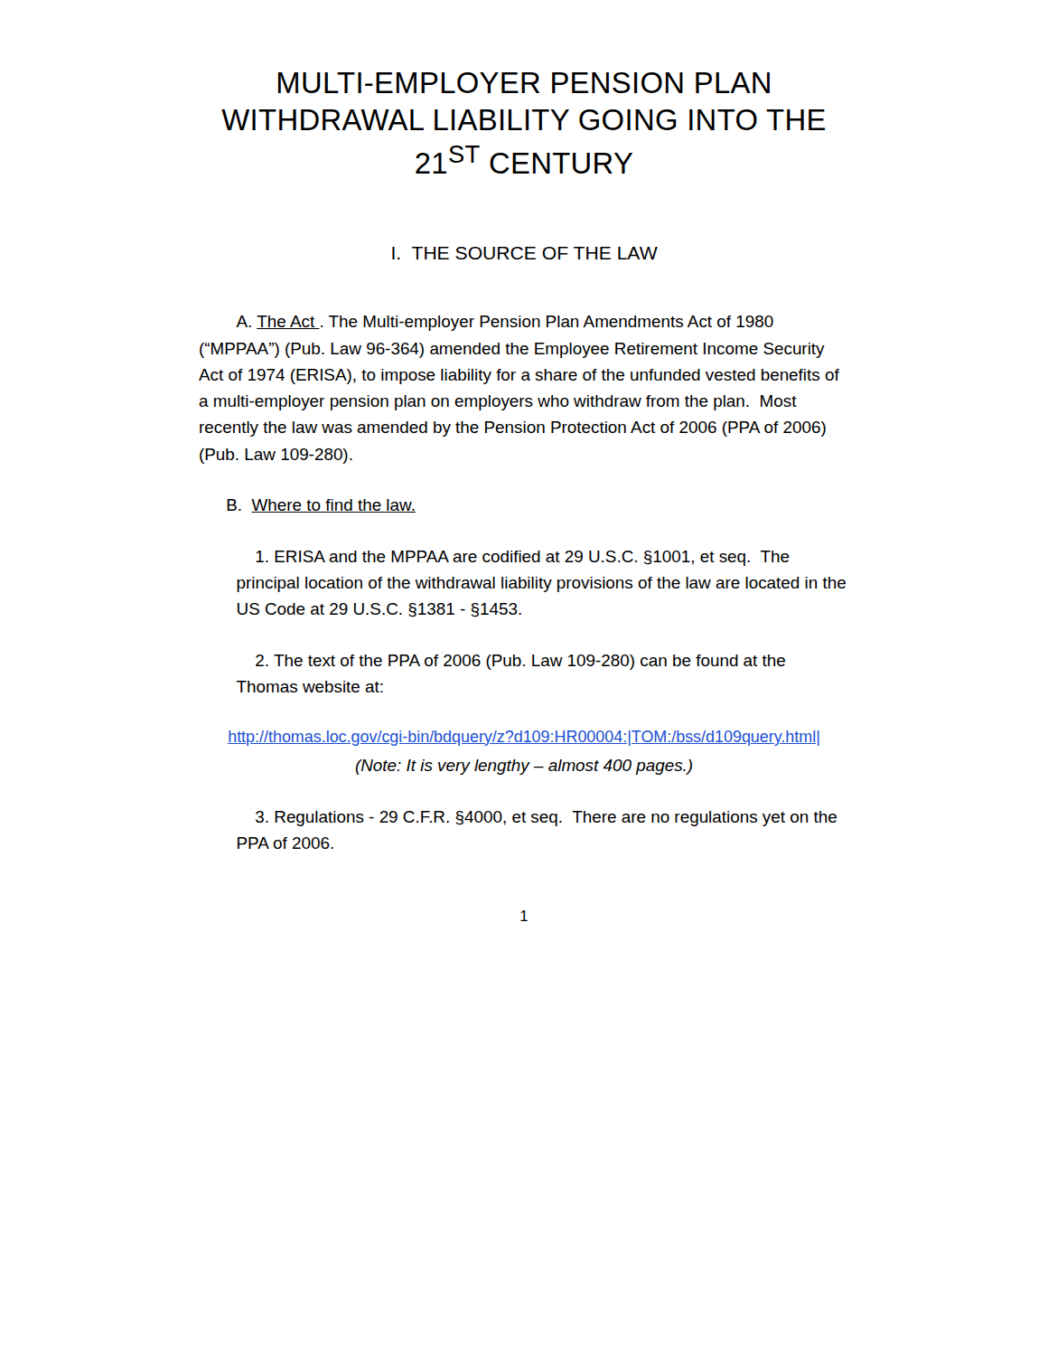MULTI-EMPLOYER PENSION PLAN WITHDRAWAL LIABILITY GOING INTO THE 21ST CENTURY
I. THE SOURCE OF THE LAW
A. The Act . The Multi-employer Pension Plan Amendments Act of 1980 (“MPPAA”) (Pub. Law 96-364) amended the Employee Retirement Income Security Act of 1974 (ERISA), to impose liability for a share of the unfunded vested benefits of a multi-employer pension plan on employers who withdraw from the plan. Most recently the law was amended by the Pension Protection Act of 2006 (PPA of 2006) (Pub. Law 109-280).
B. Where to find the law.
1. ERISA and the MPPAA are codified at 29 U.S.C. §1001, et seq. The principal location of the withdrawal liability provisions of the law are located in the US Code at 29 U.S.C. §1381 - §1453.
2. The text of the PPA of 2006 (Pub. Law 109-280) can be found at the Thomas website at:
http://thomas.loc.gov/cgi-bin/bdquery/z?d109:HR00004:|TOM:/bss/d109query.html|
(Note: It is very lengthy – almost 400 pages.)
3. Regulations - 29 C.F.R. §4000, et seq. There are no regulations yet on the PPA of 2006.
1